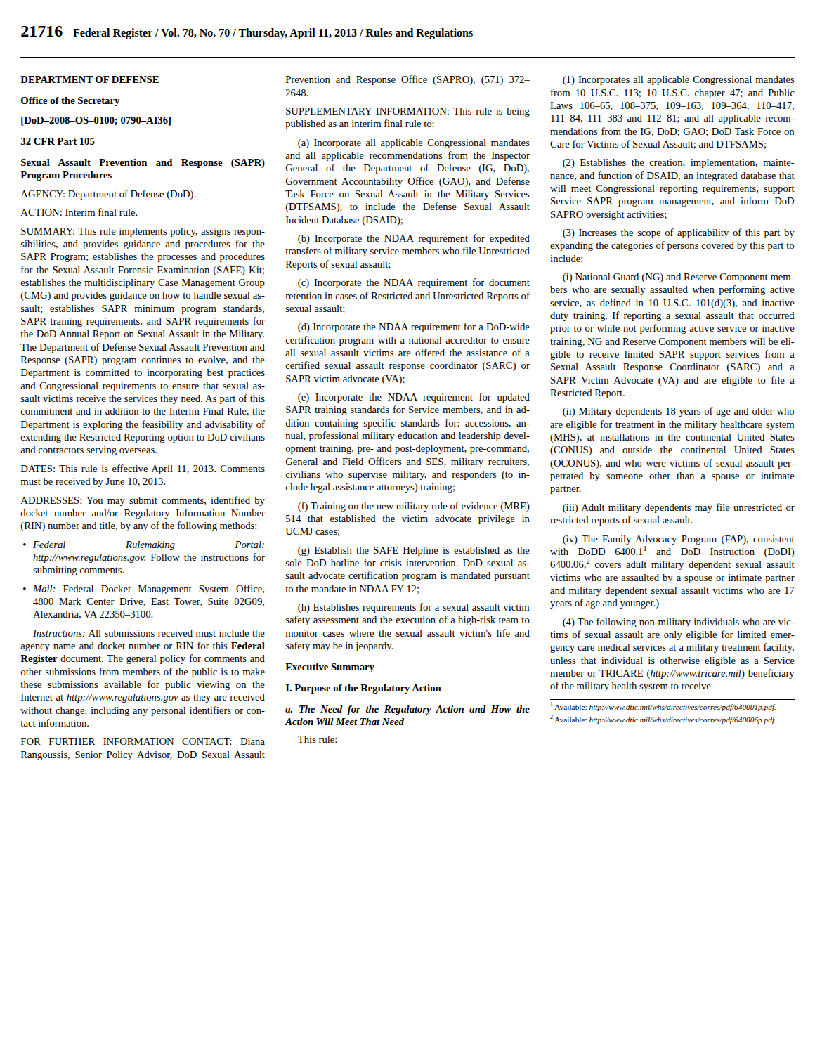21716 Federal Register / Vol. 78, No. 70 / Thursday, April 11, 2013 / Rules and Regulations
DEPARTMENT OF DEFENSE
Office of the Secretary
[DoD–2008–OS–0100; 0790–AI36]
32 CFR Part 105
Sexual Assault Prevention and Response (SAPR) Program Procedures
AGENCY: Department of Defense (DoD).
ACTION: Interim final rule.
SUMMARY: This rule implements policy, assigns responsibilities, and provides guidance and procedures for the SAPR Program; establishes the processes and procedures for the Sexual Assault Forensic Examination (SAFE) Kit; establishes the multidisciplinary Case Management Group (CMG) and provides guidance on how to handle sexual assault; establishes SAPR minimum program standards, SAPR training requirements, and SAPR requirements for the DoD Annual Report on Sexual Assault in the Military. The Department of Defense Sexual Assault Prevention and Response (SAPR) program continues to evolve, and the Department is committed to incorporating best practices and Congressional requirements to ensure that sexual assault victims receive the services they need. As part of this commitment and in addition to the Interim Final Rule, the Department is exploring the feasibility and advisability of extending the Restricted Reporting option to DoD civilians and contractors serving overseas.
DATES: This rule is effective April 11, 2013. Comments must be received by June 10, 2013.
ADDRESSES: You may submit comments, identified by docket number and/or Regulatory Information Number (RIN) number and title, by any of the following methods:
Federal Rulemaking Portal: http://www.regulations.gov. Follow the instructions for submitting comments.
Mail: Federal Docket Management System Office, 4800 Mark Center Drive, East Tower, Suite 02G09, Alexandria, VA 22350–3100.
Instructions: All submissions received must include the agency name and docket number or RIN for this Federal Register document. The general policy for comments and other submissions from members of the public is to make these submissions available for public viewing on the Internet at http://www.regulations.gov as they are received without change, including any personal identifiers or contact information.
FOR FURTHER INFORMATION CONTACT: Diana Rangoussis, Senior Policy Advisor, DoD Sexual Assault Prevention and Response Office (SAPRO), (571) 372–2648.
SUPPLEMENTARY INFORMATION: This rule is being published as an interim final rule to:
(a) Incorporate all applicable Congressional mandates and all applicable recommendations from the Inspector General of the Department of Defense (IG, DoD), Government Accountability Office (GAO), and Defense Task Force on Sexual Assault in the Military Services (DTFSAMS), to include the Defense Sexual Assault Incident Database (DSAID);
(b) Incorporate the NDAA requirement for expedited transfers of military service members who file Unrestricted Reports of sexual assault;
(c) Incorporate the NDAA requirement for document retention in cases of Restricted and Unrestricted Reports of sexual assault;
(d) Incorporate the NDAA requirement for a DoD-wide certification program with a national accreditor to ensure all sexual assault victims are offered the assistance of a certified sexual assault response coordinator (SARC) or SAPR victim advocate (VA);
(e) Incorporate the NDAA requirement for updated SAPR training standards for Service members, and in addition containing specific standards for: accessions, annual, professional military education and leadership development training, pre- and post-deployment, pre-command, General and Field Officers and SES, military recruiters, civilians who supervise military, and responders (to include legal assistance attorneys) training;
(f) Training on the new military rule of evidence (MRE) 514 that established the victim advocate privilege in UCMJ cases;
(g) Establish the SAFE Helpline is established as the sole DoD hotline for crisis intervention. DoD sexual assault advocate certification program is mandated pursuant to the mandate in NDAA FY 12;
(h) Establishes requirements for a sexual assault victim safety assessment and the execution of a high-risk team to monitor cases where the sexual assault victim's life and safety may be in jeopardy.
Executive Summary
I. Purpose of the Regulatory Action
a. The Need for the Regulatory Action and How the Action Will Meet That Need
This rule:
(1) Incorporates all applicable Congressional mandates from 10 U.S.C. 113; 10 U.S.C. chapter 47; and Public Laws 106–65, 108–375, 109–163, 109–364, 110–417, 111–84, 111–383 and 112–81; and all applicable recommendations from the IG, DoD; GAO; DoD Task Force on Care for Victims of Sexual Assault; and DTFSAMS;
(2) Establishes the creation, implementation, maintenance, and function of DSAID, an integrated database that will meet Congressional reporting requirements, support Service SAPR program management, and inform DoD SAPRO oversight activities;
(3) Increases the scope of applicability of this part by expanding the categories of persons covered by this part to include:
(i) National Guard (NG) and Reserve Component members who are sexually assaulted when performing active service, as defined in 10 U.S.C. 101(d)(3), and inactive duty training. If reporting a sexual assault that occurred prior to or while not performing active service or inactive training, NG and Reserve Component members will be eligible to receive limited SAPR support services from a Sexual Assault Response Coordinator (SARC) and a SAPR Victim Advocate (VA) and are eligible to file a Restricted Report.
(ii) Military dependents 18 years of age and older who are eligible for treatment in the military healthcare system (MHS), at installations in the continental United States (CONUS) and outside the continental United States (OCONUS), and who were victims of sexual assault perpetrated by someone other than a spouse or intimate partner.
(iii) Adult military dependents may file unrestricted or restricted reports of sexual assault.
(iv) The Family Advocacy Program (FAP), consistent with DoDD 6400.11 and DoD Instruction (DoDI) 6400.06,2 covers adult military dependent sexual assault victims who are assaulted by a spouse or intimate partner and military dependent sexual assault victims who are 17 years of age and younger.)
(4) The following non-military individuals who are victims of sexual assault are only eligible for limited emergency care medical services at a military treatment facility, unless that individual is otherwise eligible as a Service member or TRICARE (http://www.tricare.mil) beneficiary of the military health system to receive
1 Available: http://www.dtic.mil/whs/directives/corres/pdf/640001p.pdf.
2 Available: http://www.dtic.mil/whs/directives/corres/pdf/640006p.pdf.